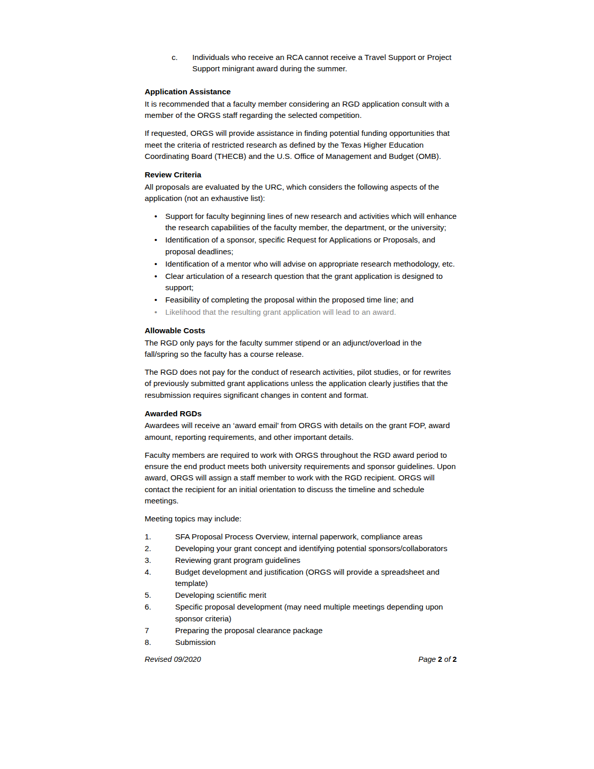c.
Individuals who receive an RCA cannot receive a Travel Support or Project Support minigrant award during the summer.
Application Assistance
It is recommended that a faculty member considering an RGD application consult with a member of the ORGS staff regarding the selected competition.
If requested, ORGS will provide assistance in finding potential funding opportunities that meet the criteria of restricted research as defined by the Texas Higher Education Coordinating Board (THECB) and the U.S. Office of Management and Budget (OMB).
Review Criteria
All proposals are evaluated by the URC, which considers the following aspects of the application (not an exhaustive list):
Support for faculty beginning lines of new research and activities which will enhance the research capabilities of the faculty member, the department, or the university;
Identification of a sponsor, specific Request for Applications or Proposals, and proposal deadlines;
Identification of a mentor who will advise on appropriate research methodology, etc.
Clear articulation of a research question that the grant application is designed to support;
Feasibility of completing the proposal within the proposed time line; and
Likelihood that the resulting grant application will lead to an award.
Allowable Costs
The RGD only pays for the faculty summer stipend or an adjunct/overload in the fall/spring so the faculty has a course release.
The RGD does not pay for the conduct of research activities, pilot studies, or for rewrites of previously submitted grant applications unless the application clearly justifies that the resubmission requires significant changes in content and format.
Awarded RGDs
Awardees will receive an ‘award email’ from ORGS with details on the grant FOP, award amount, reporting requirements, and other important details.
Faculty members are required to work with ORGS throughout the RGD award period to ensure the end product meets both university requirements and sponsor guidelines. Upon award, ORGS will assign a staff member to work with the RGD recipient. ORGS will contact the recipient for an initial orientation to discuss the timeline and schedule meetings.
Meeting topics may include:
1. SFA Proposal Process Overview, internal paperwork, compliance areas
2. Developing your grant concept and identifying potential sponsors/collaborators
3. Reviewing grant program guidelines
4. Budget development and justification (ORGS will provide a spreadsheet and template)
5. Developing scientific merit
6. Specific proposal development (may need multiple meetings depending upon sponsor criteria)
7 Preparing the proposal clearance package
8. Submission
Revised 09/2020
Page 2 of 2